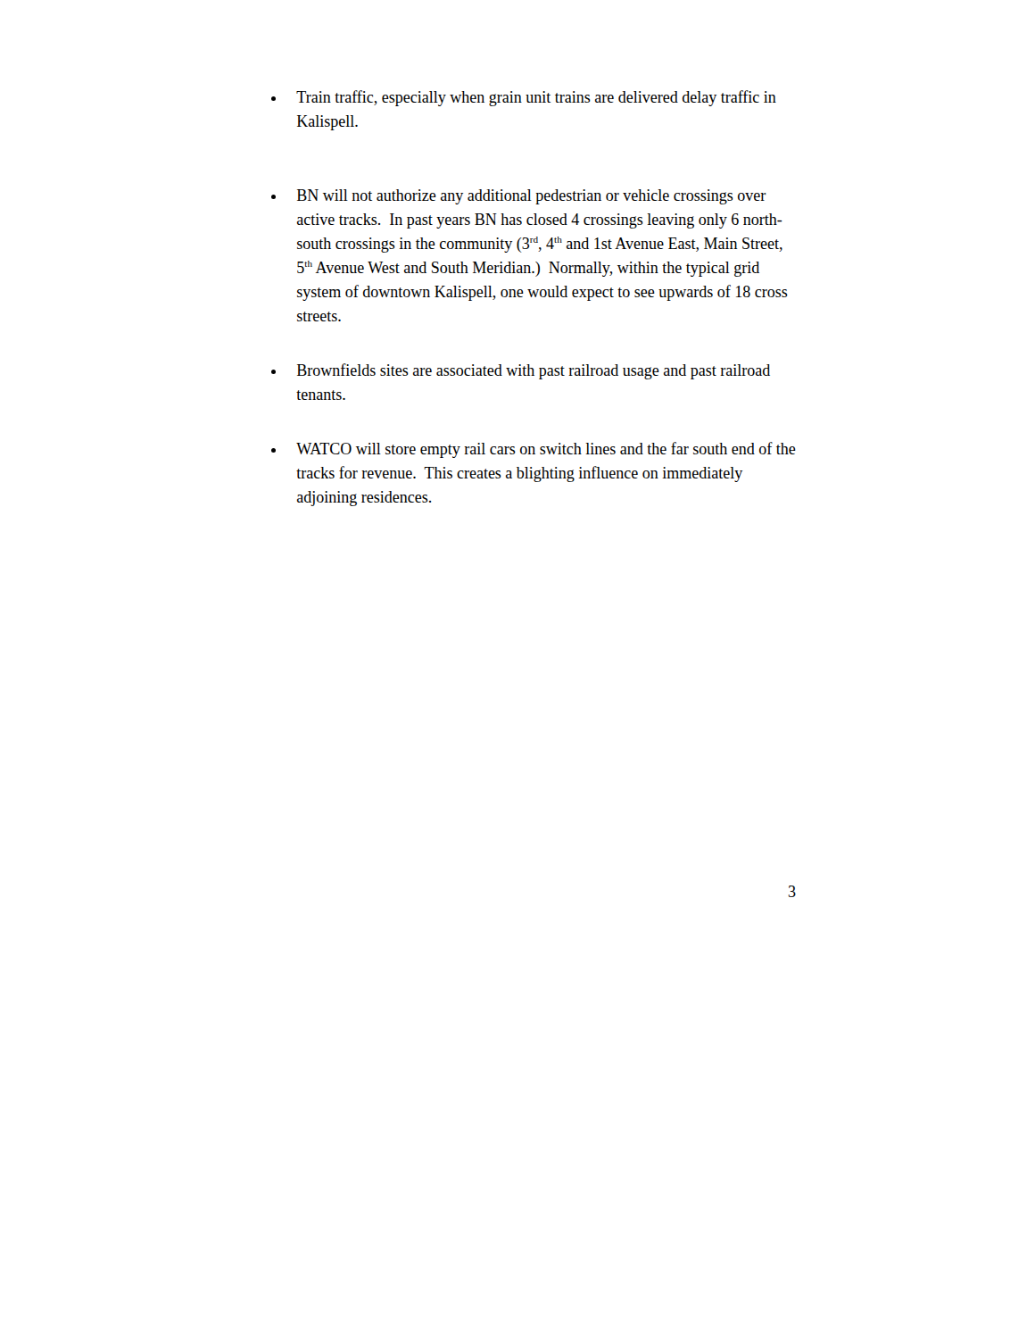Train traffic, especially when grain unit trains are delivered delay traffic in Kalispell.
BN will not authorize any additional pedestrian or vehicle crossings over active tracks. In past years BN has closed 4 crossings leaving only 6 north-south crossings in the community (3rd, 4th and 1st Avenue East, Main Street, 5th Avenue West and South Meridian.) Normally, within the typical grid system of downtown Kalispell, one would expect to see upwards of 18 cross streets.
Brownfields sites are associated with past railroad usage and past railroad tenants.
WATCO will store empty rail cars on switch lines and the far south end of the tracks for revenue. This creates a blighting influence on immediately adjoining residences.
3